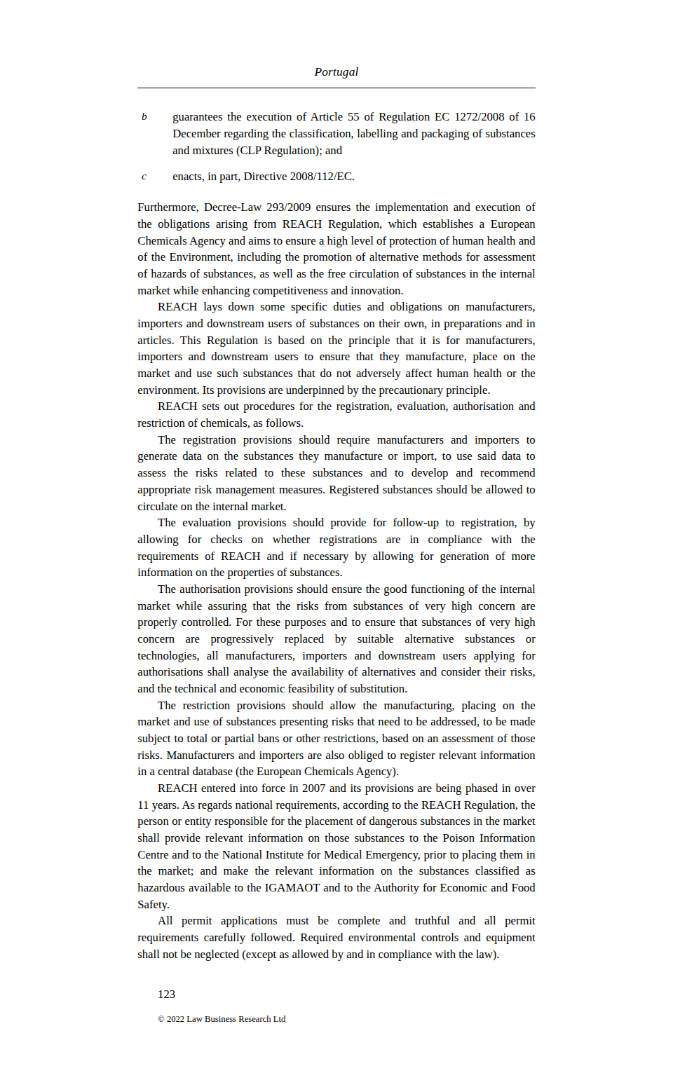Portugal
bguarantees the execution of Article 55 of Regulation EC 1272/2008 of 16 December regarding the classification, labelling and packaging of substances and mixtures (CLP Regulation); and
cenacts, in part, Directive 2008/112/EC.
Furthermore, Decree-Law 293/2009 ensures the implementation and execution of the obligations arising from REACH Regulation, which establishes a European Chemicals Agency and aims to ensure a high level of protection of human health and of the Environment, including the promotion of alternative methods for assessment of hazards of substances, as well as the free circulation of substances in the internal market while enhancing competitiveness and innovation.
REACH lays down some specific duties and obligations on manufacturers, importers and downstream users of substances on their own, in preparations and in articles. This Regulation is based on the principle that it is for manufacturers, importers and downstream users to ensure that they manufacture, place on the market and use such substances that do not adversely affect human health or the environment. Its provisions are underpinned by the precautionary principle.
REACH sets out procedures for the registration, evaluation, authorisation and restriction of chemicals, as follows.
The registration provisions should require manufacturers and importers to generate data on the substances they manufacture or import, to use said data to assess the risks related to these substances and to develop and recommend appropriate risk management measures. Registered substances should be allowed to circulate on the internal market.
The evaluation provisions should provide for follow-up to registration, by allowing for checks on whether registrations are in compliance with the requirements of REACH and if necessary by allowing for generation of more information on the properties of substances.
The authorisation provisions should ensure the good functioning of the internal market while assuring that the risks from substances of very high concern are properly controlled. For these purposes and to ensure that substances of very high concern are progressively replaced by suitable alternative substances or technologies, all manufacturers, importers and downstream users applying for authorisations shall analyse the availability of alternatives and consider their risks, and the technical and economic feasibility of substitution.
The restriction provisions should allow the manufacturing, placing on the market and use of substances presenting risks that need to be addressed, to be made subject to total or partial bans or other restrictions, based on an assessment of those risks. Manufacturers and importers are also obliged to register relevant information in a central database (the European Chemicals Agency).
REACH entered into force in 2007 and its provisions are being phased in over 11 years. As regards national requirements, according to the REACH Regulation, the person or entity responsible for the placement of dangerous substances in the market shall provide relevant information on those substances to the Poison Information Centre and to the National Institute for Medical Emergency, prior to placing them in the market; and make the relevant information on the substances classified as hazardous available to the IGAMAOT and to the Authority for Economic and Food Safety.
All permit applications must be complete and truthful and all permit requirements carefully followed. Required environmental controls and equipment shall not be neglected (except as allowed by and in compliance with the law).
123
© 2022 Law Business Research Ltd